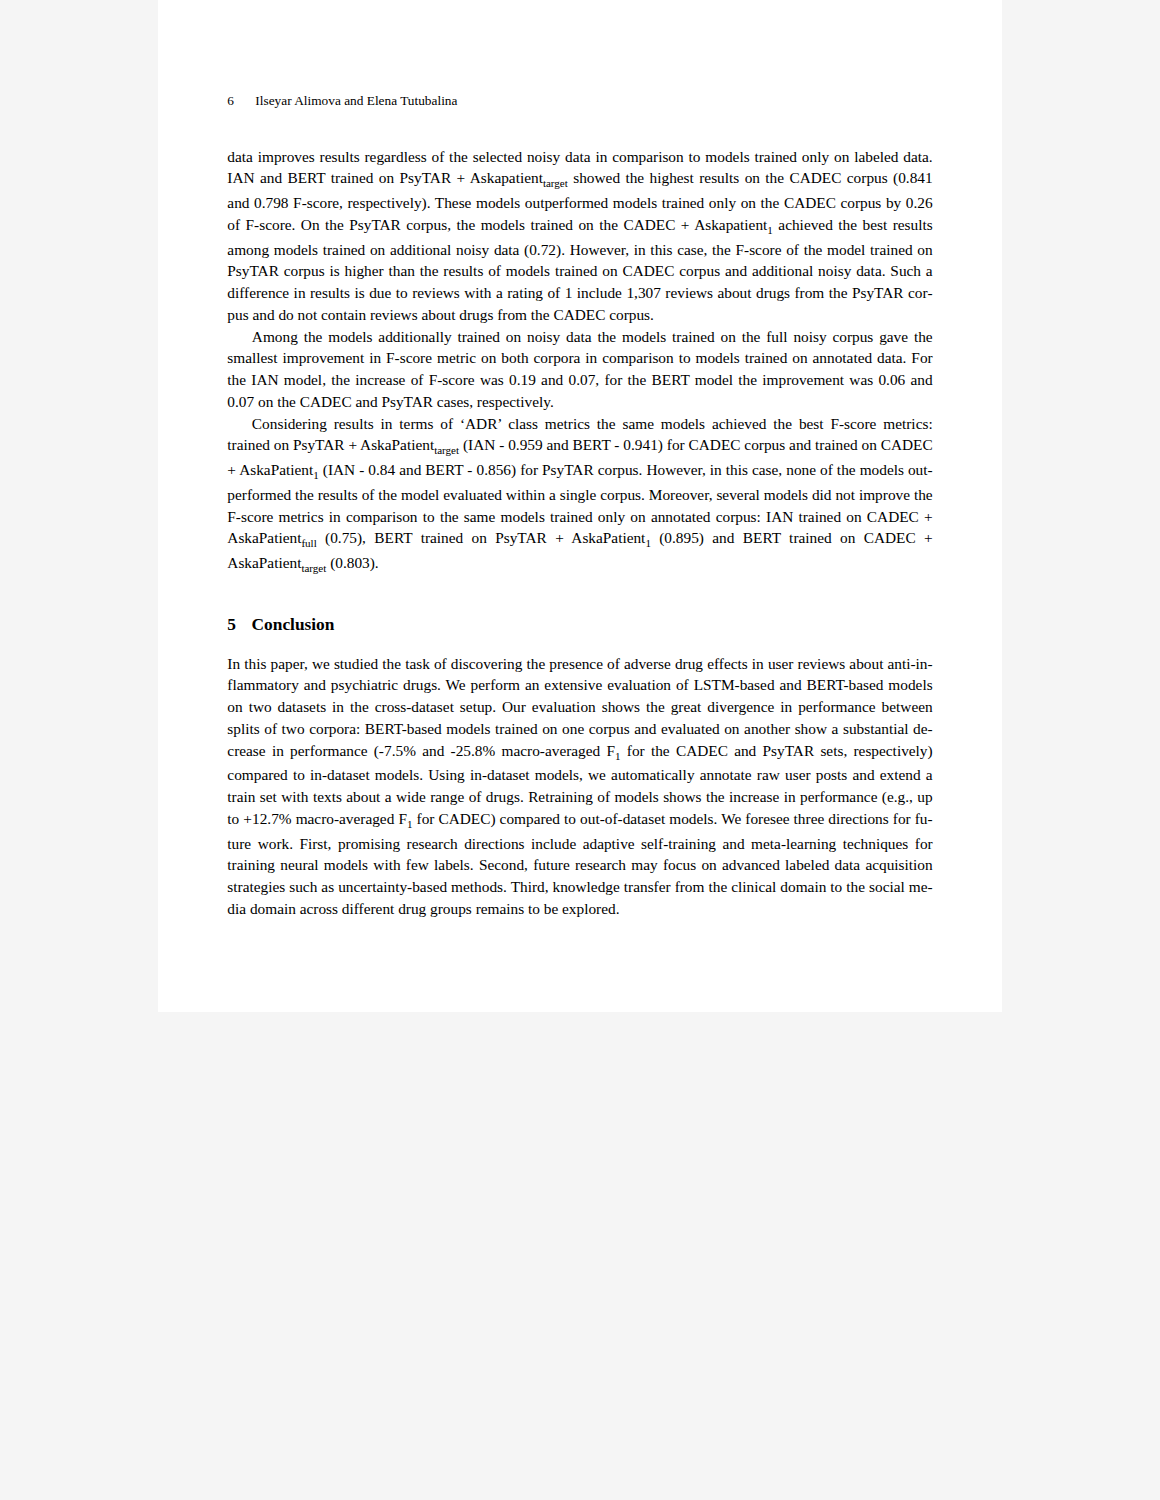6 Ilseyar Alimova and Elena Tutubalina
data improves results regardless of the selected noisy data in comparison to models trained only on labeled data. IAN and BERT trained on PsyTAR + Askapatienttarget showed the highest results on the CADEC corpus (0.841 and 0.798 F-score, respectively). These models outperformed models trained only on the CADEC corpus by 0.26 of F-score. On the PsyTAR corpus, the models trained on the CADEC + Askapatient1 achieved the best results among models trained on additional noisy data (0.72). However, in this case, the F-score of the model trained on PsyTAR corpus is higher than the results of models trained on CADEC corpus and additional noisy data. Such a difference in results is due to reviews with a rating of 1 include 1,307 reviews about drugs from the PsyTAR corpus and do not contain reviews about drugs from the CADEC corpus.
Among the models additionally trained on noisy data the models trained on the full noisy corpus gave the smallest improvement in F-score metric on both corpora in comparison to models trained on annotated data. For the IAN model, the increase of F-score was 0.19 and 0.07, for the BERT model the improvement was 0.06 and 0.07 on the CADEC and PsyTAR cases, respectively.
Considering results in terms of ‘ADR’ class metrics the same models achieved the best F-score metrics: trained on PsyTAR + AskaPatienttarget (IAN - 0.959 and BERT - 0.941) for CADEC corpus and trained on CADEC + AskaPatient1 (IAN - 0.84 and BERT - 0.856) for PsyTAR corpus. However, in this case, none of the models outperformed the results of the model evaluated within a single corpus. Moreover, several models did not improve the F-score metrics in comparison to the same models trained only on annotated corpus: IAN trained on CADEC + AskaPatientfull (0.75), BERT trained on PsyTAR + AskaPatient1 (0.895) and BERT trained on CADEC + AskaPatienttarget (0.803).
5 Conclusion
In this paper, we studied the task of discovering the presence of adverse drug effects in user reviews about anti-inflammatory and psychiatric drugs. We perform an extensive evaluation of LSTM-based and BERT-based models on two datasets in the cross-dataset setup. Our evaluation shows the great divergence in performance between splits of two corpora: BERT-based models trained on one corpus and evaluated on another show a substantial decrease in performance (-7.5% and -25.8% macro-averaged F1 for the CADEC and PsyTAR sets, respectively) compared to in-dataset models. Using in-dataset models, we automatically annotate raw user posts and extend a train set with texts about a wide range of drugs. Retraining of models shows the increase in performance (e.g., up to +12.7% macro-averaged F1 for CADEC) compared to out-of-dataset models. We foresee three directions for future work. First, promising research directions include adaptive self-training and meta-learning techniques for training neural models with few labels. Second, future research may focus on advanced labeled data acquisition strategies such as uncertainty-based methods. Third, knowledge transfer from the clinical domain to the social media domain across different drug groups remains to be explored.